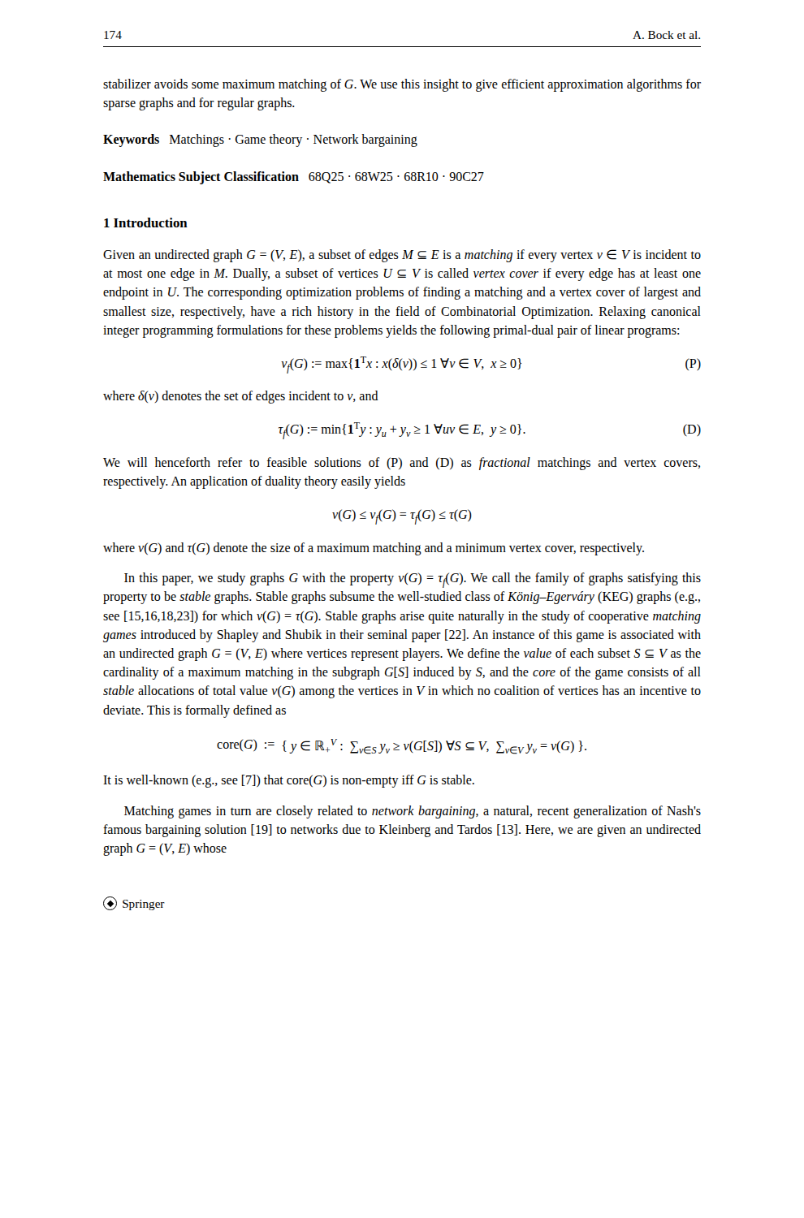174 A. Bock et al.
stabilizer avoids some maximum matching of G. We use this insight to give efficient approximation algorithms for sparse graphs and for regular graphs.
Keywords Matchings · Game theory · Network bargaining
Mathematics Subject Classification 68Q25 · 68W25 · 68R10 · 90C27
1 Introduction
Given an undirected graph G = (V, E), a subset of edges M ⊆ E is a matching if every vertex v ∈ V is incident to at most one edge in M. Dually, a subset of vertices U ⊆ V is called vertex cover if every edge has at least one endpoint in U. The corresponding optimization problems of finding a matching and a vertex cover of largest and smallest size, respectively, have a rich history in the field of Combinatorial Optimization. Relaxing canonical integer programming formulations for these problems yields the following primal-dual pair of linear programs:
νf(G) := max{1Tx : x(δ(v)) ≤ 1 ∀v ∈ V, x ≥ 0} (P)
where δ(v) denotes the set of edges incident to v, and
τf(G) := min{1Ty : yu + yv ≥ 1 ∀uv ∈ E, y ≥ 0}. (D)
We will henceforth refer to feasible solutions of (P) and (D) as fractional matchings and vertex covers, respectively. An application of duality theory easily yields
ν(G) ≤ νf(G) = τf(G) ≤ τ(G)
where ν(G) and τ(G) denote the size of a maximum matching and a minimum vertex cover, respectively.
In this paper, we study graphs G with the property ν(G) = τf(G). We call the family of graphs satisfying this property to be stable graphs. Stable graphs subsume the well-studied class of König–Egerváry (KEG) graphs (e.g., see [15,16,18,23]) for which ν(G) = τ(G). Stable graphs arise quite naturally in the study of cooperative matching games introduced by Shapley and Shubik in their seminal paper [22]. An instance of this game is associated with an undirected graph G = (V, E) where vertices represent players. We define the value of each subset S ⊆ V as the cardinality of a maximum matching in the subgraph G[S] induced by S, and the core of the game consists of all stable allocations of total value ν(G) among the vertices in V in which no coalition of vertices has an incentive to deviate. This is formally defined as
core(G) := { y ∈ ℝ+V : ∑v∈S yv ≥ ν(G[S]) ∀S ⊆ V, ∑v∈V yv = ν(G) }.
It is well-known (e.g., see [7]) that core(G) is non-empty iff G is stable.
Matching games in turn are closely related to network bargaining, a natural, recent generalization of Nash's famous bargaining solution [19] to networks due to Kleinberg and Tardos [13]. Here, we are given an undirected graph G = (V, E) whose
Springer